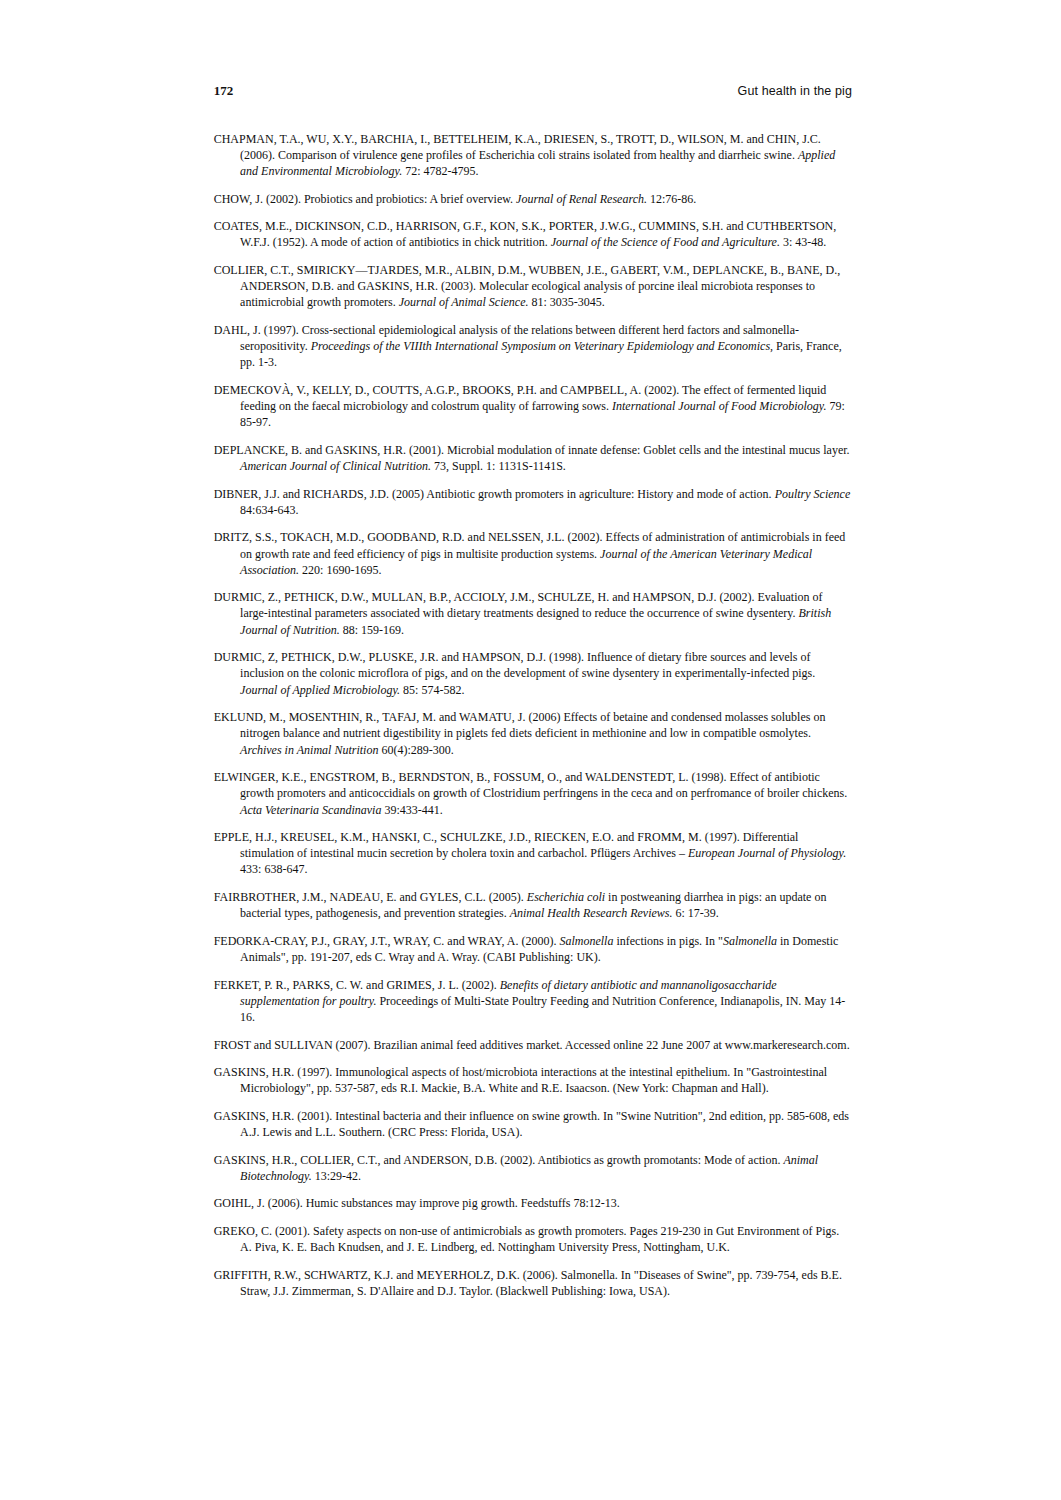172 Gut health in the pig
CHAPMAN, T.A., WU, X.Y., BARCHIA, I., BETTELHEIM, K.A., DRIESEN, S., TROTT, D., WILSON, M. and CHIN, J.C. (2006). Comparison of virulence gene profiles of Escherichia coli strains isolated from healthy and diarrheic swine. Applied and Environmental Microbiology. 72: 4782-4795.
CHOW, J. (2002). Probiotics and probiotics: A brief overview. Journal of Renal Research. 12:76-86.
COATES, M.E., DICKINSON, C.D., HARRISON, G.F., KON, S.K., PORTER, J.W.G., CUMMINS, S.H. and CUTHBERTSON, W.F.J. (1952). A mode of action of antibiotics in chick nutrition. Journal of the Science of Food and Agriculture. 3: 43-48.
COLLIER, C.T., SMIRICKY—TJARDES, M.R., ALBIN, D.M., WUBBEN, J.E., GABERT, V.M., DEPLANCKE, B., BANE, D., ANDERSON, D.B. and GASKINS, H.R. (2003). Molecular ecological analysis of porcine ileal microbiota responses to antimicrobial growth promoters. Journal of Animal Science. 81: 3035-3045.
DAHL, J. (1997). Cross-sectional epidemiological analysis of the relations between different herd factors and salmonella-seropositivity. Proceedings of the VIIIth International Symposium on Veterinary Epidemiology and Economics, Paris, France, pp. 1-3.
DEMECKOVÀ, V., KELLY, D., COUTTS, A.G.P., BROOKS, P.H. and CAMPBELL, A. (2002). The effect of fermented liquid feeding on the faecal microbiology and colostrum quality of farrowing sows. International Journal of Food Microbiology. 79: 85-97.
DEPLANCKE, B. and GASKINS, H.R. (2001). Microbial modulation of innate defense: Goblet cells and the intestinal mucus layer. American Journal of Clinical Nutrition. 73, Suppl. 1: 1131S-1141S.
DIBNER, J.J. and RICHARDS, J.D. (2005) Antibiotic growth promoters in agriculture: History and mode of action. Poultry Science 84:634-643.
DRITZ, S.S., TOKACH, M.D., GOODBAND, R.D. and NELSSEN, J.L. (2002). Effects of administration of antimicrobials in feed on growth rate and feed efficiency of pigs in multisite production systems. Journal of the American Veterinary Medical Association. 220: 1690-1695.
DURMIC, Z., PETHICK, D.W., MULLAN, B.P., ACCIOLY, J.M., SCHULZE, H. and HAMPSON, D.J. (2002). Evaluation of large-intestinal parameters associated with dietary treatments designed to reduce the occurrence of swine dysentery. British Journal of Nutrition. 88: 159-169.
DURMIC, Z, PETHICK, D.W., PLUSKE, J.R. and HAMPSON, D.J. (1998). Influence of dietary fibre sources and levels of inclusion on the colonic microflora of pigs, and on the development of swine dysentery in experimentally-infected pigs. Journal of Applied Microbiology. 85: 574-582.
EKLUND, M., MOSENTHIN, R., TAFAJ, M. and WAMATU, J. (2006) Effects of betaine and condensed molasses solubles on nitrogen balance and nutrient digestibility in piglets fed diets deficient in methionine and low in compatible osmolytes. Archives in Animal Nutrition 60(4):289-300.
ELWINGER, K.E., ENGSTROM, B., BERNDSTON, B., FOSSUM, O., and WALDENSTEDT, L. (1998). Effect of antibiotic growth promoters and anticoccidials on growth of Clostridium perfringens in the ceca and on perfromance of broiler chickens. Acta Veterinaria Scandinavia 39:433-441.
EPPLE, H.J., KREUSEL, K.M., HANSKI, C., SCHULZKE, J.D., RIECKEN, E.O. and FROMM, M. (1997). Differential stimulation of intestinal mucin secretion by cholera toxin and carbachol. Pflügers Archives – European Journal of Physiology. 433: 638-647.
FAIRBROTHER, J.M., NADEAU, E. and GYLES, C.L. (2005). Escherichia coli in postweaning diarrhea in pigs: an update on bacterial types, pathogenesis, and prevention strategies. Animal Health Research Reviews. 6: 17-39.
FEDORKA-CRAY, P.J., GRAY, J.T., WRAY, C. and WRAY, A. (2000). Salmonella infections in pigs. In "Salmonella in Domestic Animals", pp. 191-207, eds C. Wray and A. Wray. (CABI Publishing: UK).
FERKET, P. R., PARKS, C. W. and GRIMES, J. L. (2002). Benefits of dietary antibiotic and mannanoligosaccharide supplementation for poultry. Proceedings of Multi-State Poultry Feeding and Nutrition Conference, Indianapolis, IN. May 14-16.
FROST and SULLIVAN (2007). Brazilian animal feed additives market. Accessed online 22 June 2007 at www.markeresearch.com.
GASKINS, H.R. (1997). Immunological aspects of host/microbiota interactions at the intestinal epithelium. In "Gastrointestinal Microbiology", pp. 537-587, eds R.I. Mackie, B.A. White and R.E. Isaacson. (New York: Chapman and Hall).
GASKINS, H.R. (2001). Intestinal bacteria and their influence on swine growth. In "Swine Nutrition", 2nd edition, pp. 585-608, eds A.J. Lewis and L.L. Southern. (CRC Press: Florida, USA).
GASKINS, H.R., COLLIER, C.T., and ANDERSON, D.B. (2002). Antibiotics as growth promotants: Mode of action. Animal Biotechnology. 13:29-42.
GOIHL, J. (2006). Humic substances may improve pig growth. Feedstuffs 78:12-13.
GREKO, C. (2001). Safety aspects on non-use of antimicrobials as growth promoters. Pages 219-230 in Gut Environment of Pigs. A. Piva, K. E. Bach Knudsen, and J. E. Lindberg, ed. Nottingham University Press, Nottingham, U.K.
GRIFFITH, R.W., SCHWARTZ, K.J. and MEYERHOLZ, D.K. (2006). Salmonella. In "Diseases of Swine", pp. 739-754, eds B.E. Straw, J.J. Zimmerman, S. D'Allaire and D.J. Taylor. (Blackwell Publishing: Iowa, USA).